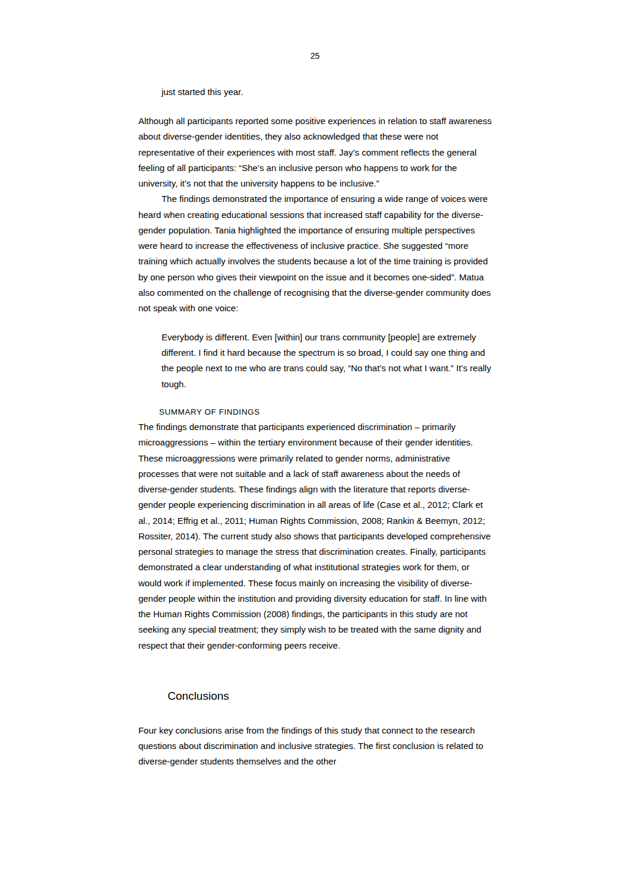25
just started this year.
Although all participants reported some positive experiences in relation to staff awareness about diverse-gender identities, they also acknowledged that these were not representative of their experiences with most staff. Jay’s comment reflects the general feeling of all participants: “She’s an inclusive person who happens to work for the university, it’s not that the university happens to be inclusive.”
The findings demonstrated the importance of ensuring a wide range of voices were heard when creating educational sessions that increased staff capability for the diverse-gender population. Tania highlighted the importance of ensuring multiple perspectives were heard to increase the effectiveness of inclusive practice. She suggested “more training which actually involves the students because a lot of the time training is provided by one person who gives their viewpoint on the issue and it becomes one-sided”. Matua also commented on the challenge of recognising that the diverse-gender community does not speak with one voice:
Everybody is different. Even [within] our trans community [people] are extremely different. I find it hard because the spectrum is so broad, I could say one thing and the people next to me who are trans could say, “No that’s not what I want.” It’s really tough.
SUMMARY OF FINDINGS
The findings demonstrate that participants experienced discrimination – primarily microaggressions – within the tertiary environment because of their gender identities. These microaggressions were primarily related to gender norms, administrative processes that were not suitable and a lack of staff awareness about the needs of diverse-gender students. These findings align with the literature that reports diverse-gender people experiencing discrimination in all areas of life (Case et al., 2012; Clark et al., 2014; Effrig et al., 2011; Human Rights Commission, 2008; Rankin & Beemyn, 2012; Rossiter, 2014). The current study also shows that participants developed comprehensive personal strategies to manage the stress that discrimination creates. Finally, participants demonstrated a clear understanding of what institutional strategies work for them, or would work if implemented. These focus mainly on increasing the visibility of diverse-gender people within the institution and providing diversity education for staff. In line with the Human Rights Commission (2008) findings, the participants in this study are not seeking any special treatment; they simply wish to be treated with the same dignity and respect that their gender-conforming peers receive.
Conclusions
Four key conclusions arise from the findings of this study that connect to the research questions about discrimination and inclusive strategies. The first conclusion is related to diverse-gender students themselves and the other